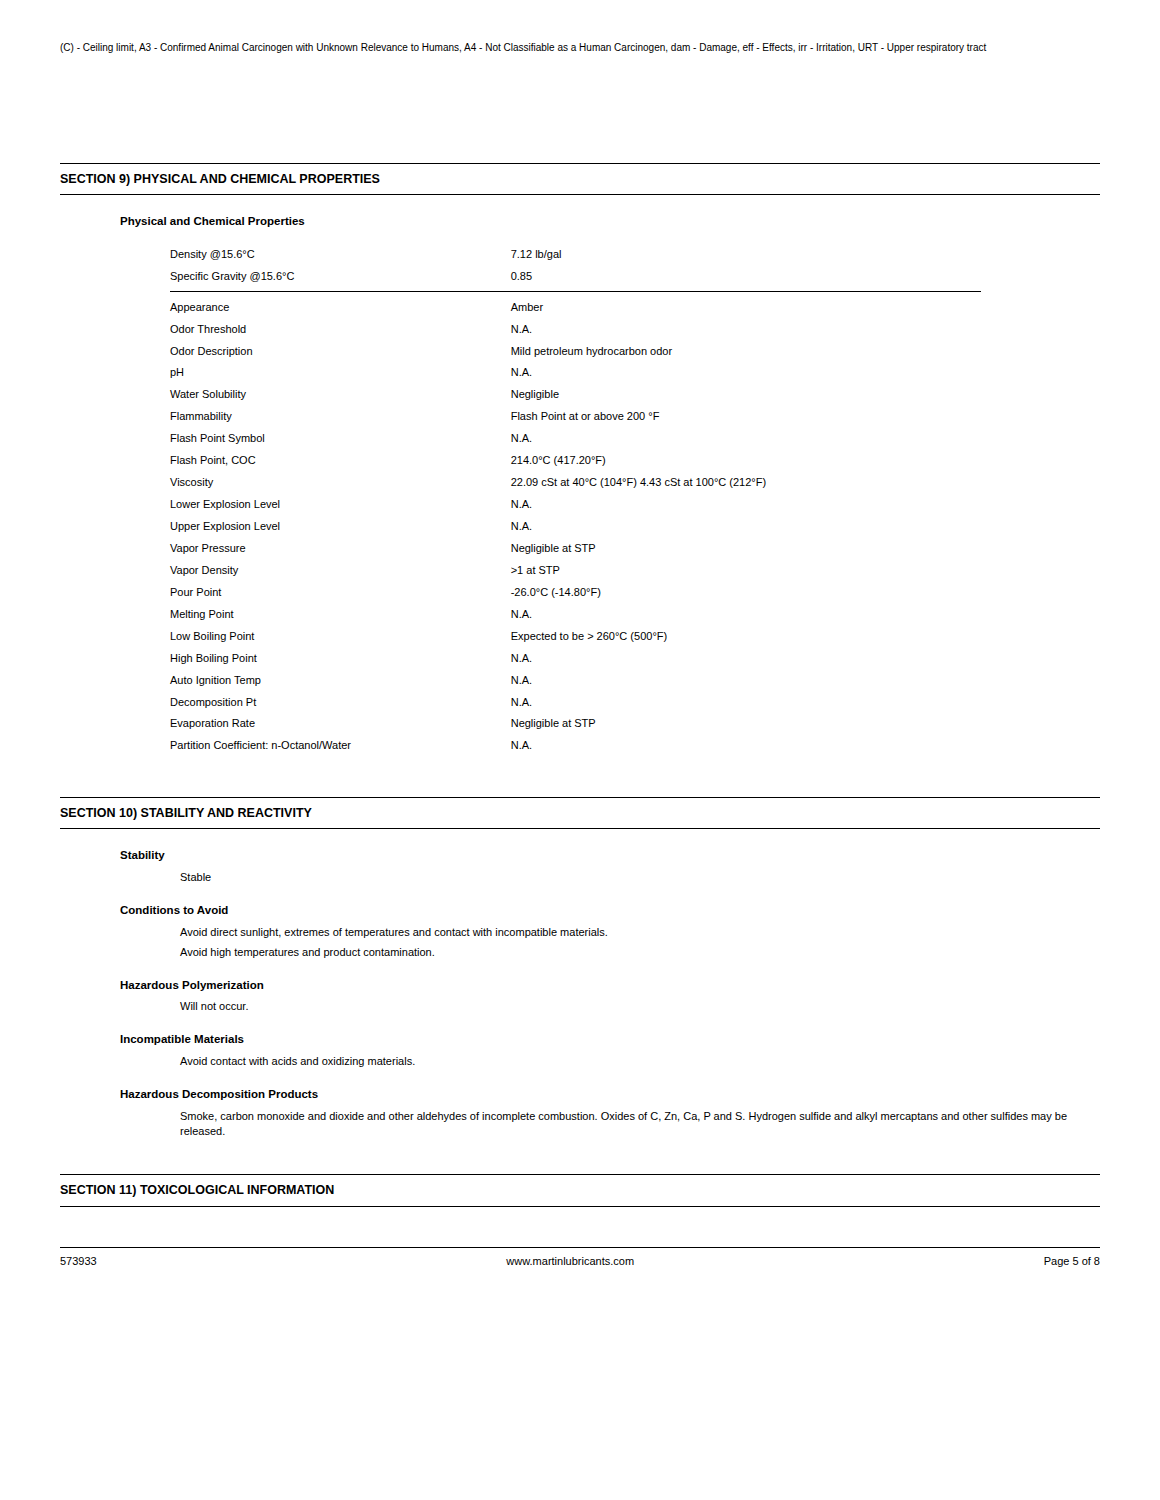(C) - Ceiling limit, A3 - Confirmed Animal Carcinogen with Unknown Relevance to Humans, A4 - Not Classifiable as a Human Carcinogen, dam - Damage, eff - Effects, irr - Irritation, URT - Upper respiratory tract
SECTION 9) PHYSICAL AND CHEMICAL PROPERTIES
Physical and Chemical Properties
| Density @15.6°C | 7.12 lb/gal |
| Specific Gravity @15.6°C | 0.85 |
| Appearance | Amber |
| Odor Threshold | N.A. |
| Odor Description | Mild petroleum hydrocarbon odor |
| pH | N.A. |
| Water Solubility | Negligible |
| Flammability | Flash Point at or above 200 °F |
| Flash Point Symbol | N.A. |
| Flash Point, COC | 214.0°C (417.20°F) |
| Viscosity | 22.09 cSt at 40°C (104°F) 4.43 cSt at 100°C (212°F) |
| Lower Explosion Level | N.A. |
| Upper Explosion Level | N.A. |
| Vapor Pressure | Negligible at STP |
| Vapor Density | >1 at STP |
| Pour Point | -26.0°C (-14.80°F) |
| Melting Point | N.A. |
| Low Boiling Point | Expected to be > 260°C (500°F) |
| High Boiling Point | N.A. |
| Auto Ignition Temp | N.A. |
| Decomposition Pt | N.A. |
| Evaporation Rate | Negligible at STP |
| Partition Coefficient: n-Octanol/Water | N.A. |
SECTION 10) STABILITY AND REACTIVITY
Stability
Stable
Conditions to Avoid
Avoid direct sunlight, extremes of temperatures and contact with incompatible materials.
Avoid high temperatures and product contamination.
Hazardous Polymerization
Will not occur.
Incompatible Materials
Avoid contact with acids and oxidizing materials.
Hazardous Decomposition Products
Smoke, carbon monoxide and dioxide and other aldehydes of incomplete combustion. Oxides of C, Zn, Ca, P and S. Hydrogen sulfide and alkyl mercaptans and other sulfides may be released.
SECTION 11) TOXICOLOGICAL INFORMATION
573933 www.martinlubricants.com Page 5 of 8